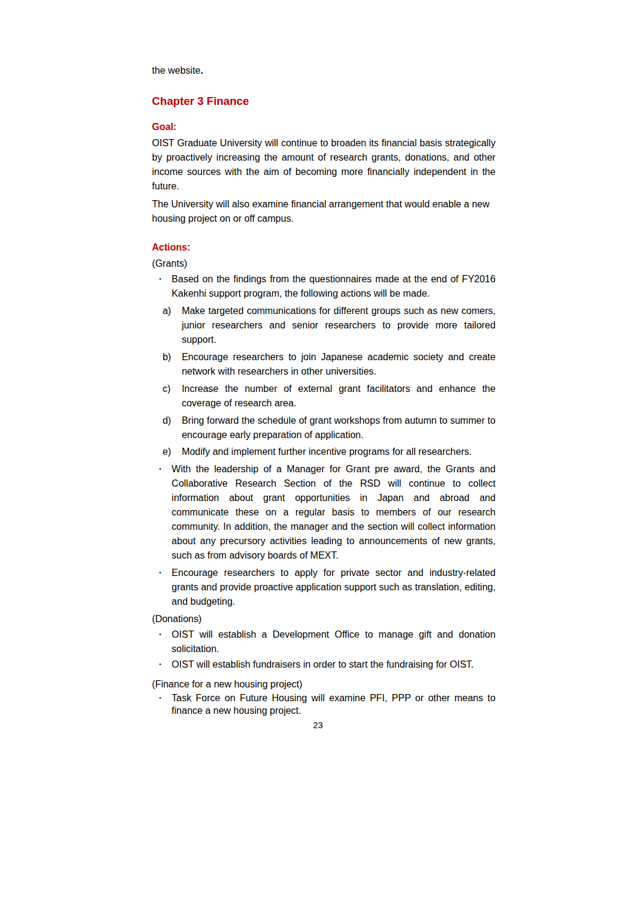the website.
Chapter 3 Finance
Goal:
OIST Graduate University will continue to broaden its financial basis strategically by proactively increasing the amount of research grants, donations, and other income sources with the aim of becoming more financially independent in the future.
The University will also examine financial arrangement that would enable a new housing project on or off campus.
Actions:
(Grants)
Based on the findings from the questionnaires made at the end of FY2016 Kakenhi support program, the following actions will be made.
Make targeted communications for different groups such as new comers, junior researchers and senior researchers to provide more tailored support.
Encourage researchers to join Japanese academic society and create network with researchers in other universities.
Increase the number of external grant facilitators and enhance the coverage of research area.
Bring forward the schedule of grant workshops from autumn to summer to encourage early preparation of application.
Modify and implement further incentive programs for all researchers.
With the leadership of a Manager for Grant pre award, the Grants and Collaborative Research Section of the RSD will continue to collect information about grant opportunities in Japan and abroad and communicate these on a regular basis to members of our research community. In addition, the manager and the section will collect information about any precursory activities leading to announcements of new grants, such as from advisory boards of MEXT.
Encourage researchers to apply for private sector and industry-related grants and provide proactive application support such as translation, editing, and budgeting.
(Donations)
OIST will establish a Development Office to manage gift and donation solicitation.
OIST will establish fundraisers in order to start the fundraising for OIST.
(Finance for a new housing project)
Task Force on Future Housing will examine PFI, PPP or other means to finance a new housing project.
23